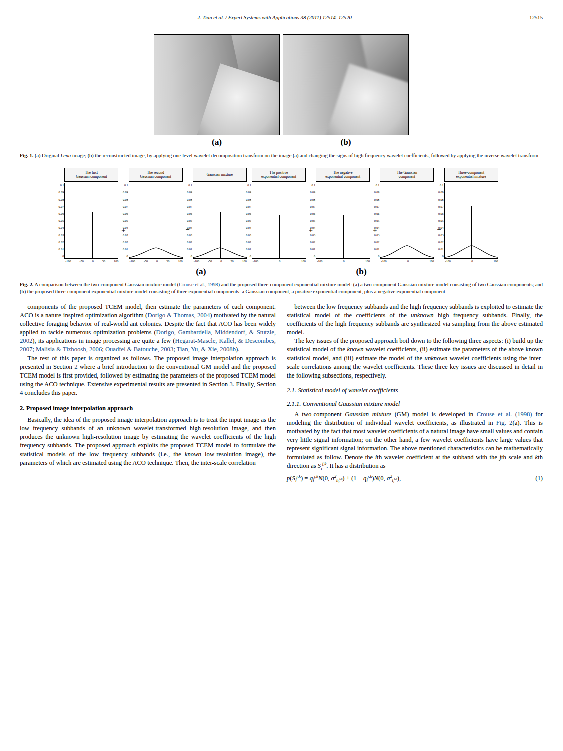J. Tian et al. / Expert Systems with Applications 38 (2011) 12514–12520
12515
(a)
(b)
Fig. 1. (a) Original Lena image; (b) the reconstructed image, by applying one-level wavelet decomposition transform on the image (a) and changing the signs of high frequency wavelet coefficients, followed by applying the inverse wavelet transform.
The first
Gaussian component
0.10.090.080.070.060.050.040.030.020.010
-100-50050100
+
The second
Gaussian component
0.10.090.080.070.060.050.040.030.020.010
-100-50050100
=
Gaussian mixture
0.10.090.080.070.060.050.040.030.020.010
-100-50050100
The positive
exponential component
0.10.090.080.070.060.050.040.030.020.010
-1000100
+
The negative
exponential component
0.10.090.080.070.060.050.040.030.020.010
-1000100
+
The Gaussian
component
0.10.090.080.070.060.050.040.030.020.010
-1000100
=
Three-component
exponential mixture
0.10.090.080.070.060.050.040.030.020.010
-1000100
(a) (b)
Fig. 2. A comparison between the two-component Gaussian mixture model (Crouse et al., 1998) and the proposed three-component exponential mixture model: (a) a two-component Gaussian mixture model consisting of two Gaussian components; and (b) the proposed three-component exponential mixture model consisting of three exponential components: a Gaussian component, a positive exponential component, plus a negative exponential component.
components of the proposed TCEM model, then estimate the parameters of each component. ACO is a nature-inspired optimization algorithm (Dorigo & Thomas, 2004) motivated by the natural collective foraging behavior of real-world ant colonies. Despite the fact that ACO has been widely applied to tackle numerous optimization problems (Dorigo, Gambardella, Middendorf, & Stutzle, 2002), its applications in image processing are quite a few (Hegarat-Mascle, Kallel, & Descombes, 2007; Malisia & Tizhoosh, 2006; Ouadfel & Batouche, 2003; Tian, Yu, & Xie, 2008b).
The rest of this paper is organized as follows. The proposed image interpolation approach is presented in Section 2 where a brief introduction to the conventional GM model and the proposed TCEM model is first provided, followed by estimating the parameters of the proposed TCEM model using the ACO technique. Extensive experimental results are presented in Section 3. Finally, Section 4 concludes this paper.
2. Proposed image interpolation approach
Basically, the idea of the proposed image interpolation approach is to treat the input image as the low frequency subbands of an unknown wavelet-transformed high-resolution image, and then produces the unknown high-resolution image by estimating the wavelet coefficients of the high frequency subbands. The proposed approach exploits the proposed TCEM model to formulate the statistical models of the low frequency subbands (i.e., the known low-resolution image), the parameters of which are estimated using the ACO technique. Then, the inter-scale correlation
between the low frequency subbands and the high frequency subbands is exploited to estimate the statistical model of the coefficients of the unknown high frequency subbands. Finally, the coefficients of the high frequency subbands are synthesized via sampling from the above estimated model.
The key issues of the proposed approach boil down to the following three aspects: (i) build up the statistical model of the known wavelet coefficients, (ii) estimate the parameters of the above known statistical model, and (iii) estimate the model of the unknown wavelet coefficients using the inter-scale correlations among the wavelet coefficients. These three key issues are discussed in detail in the following subsections, respectively.
2.1. Statistical model of wavelet coefficients
2.1.1. Conventional Gaussian mixture model
A two-component Gaussian mixture (GM) model is developed in Crouse et al. (1998) for modeling the distribution of individual wavelet coefficients, as illustrated in Fig. 2(a). This is motivated by the fact that most wavelet coefficients of a natural image have small values and contain very little signal information; on the other hand, a few wavelet coefficients have large values that represent significant signal information. The above-mentioned characteristics can be mathematically formulated as follow. Denote the ith wavelet coefficient at the subband with the jth scale and kth direction as Sij,k. It has a distribution as
p(Sij,k) = qij,k N(0, σ2hij,k) + (1 − qij,k) N(0, σ2lij,k),
(1)